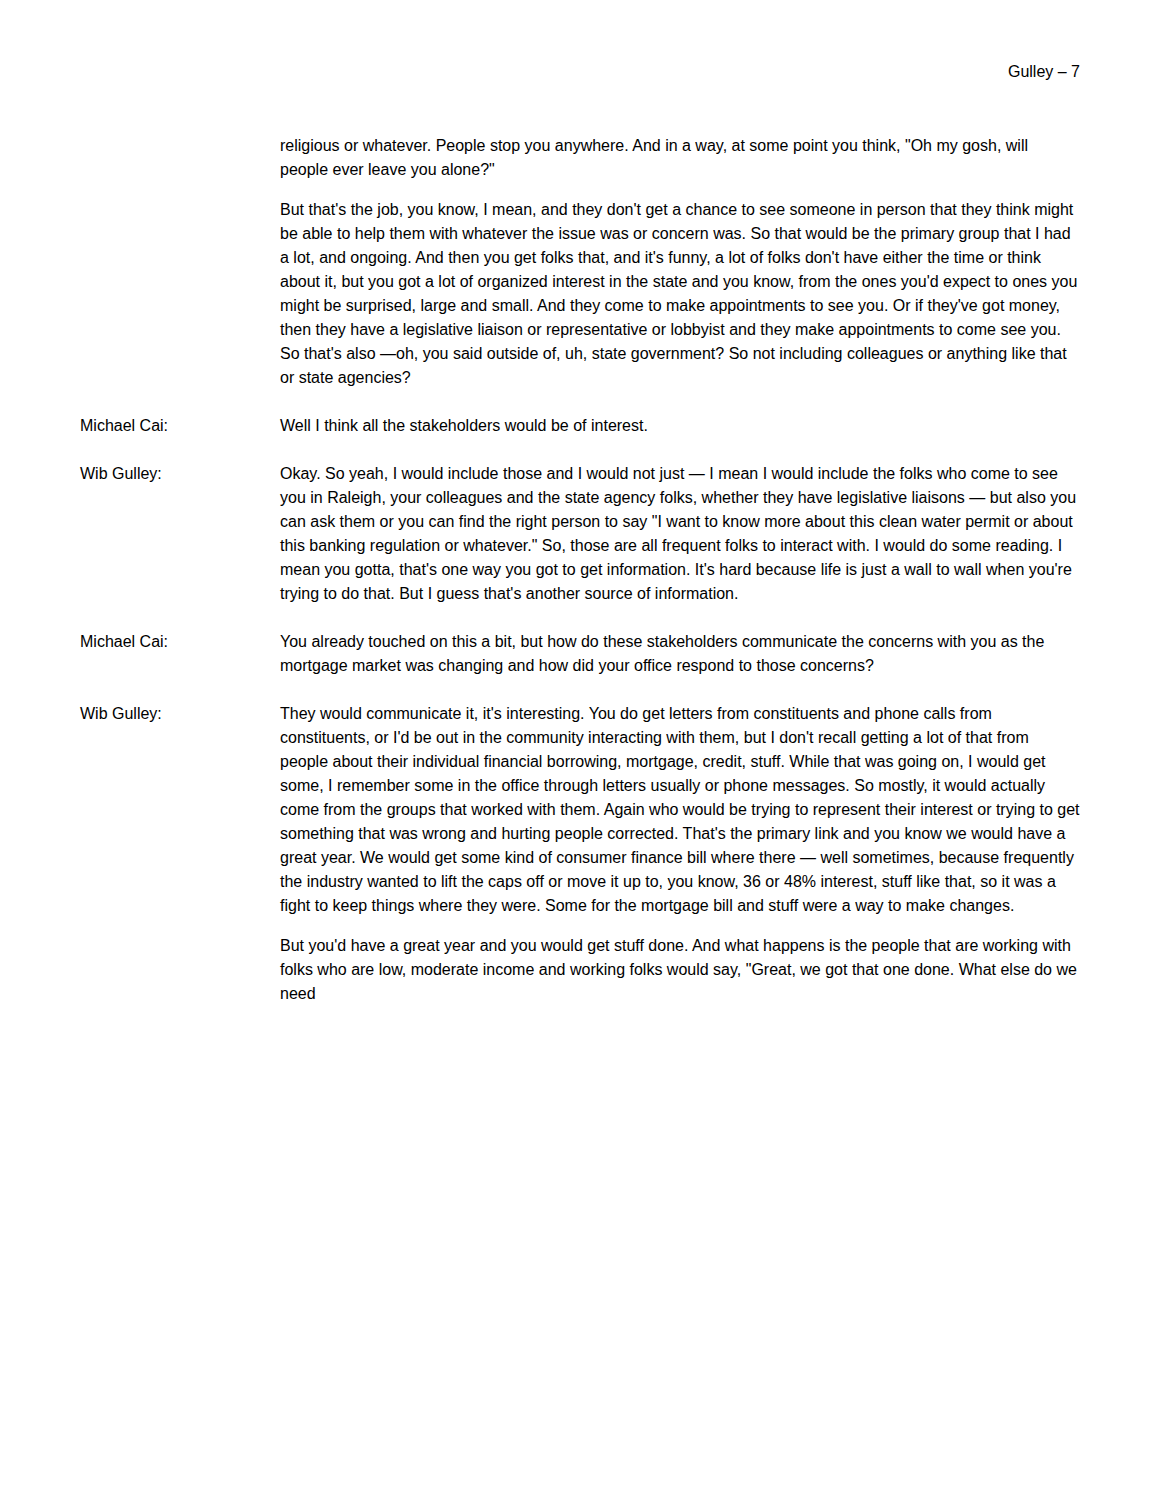Gulley – 7
religious or whatever. People stop you anywhere. And in a way, at some point you think, "Oh my gosh, will people ever leave you alone?"
But that's the job, you know, I mean, and they don't get a chance to see someone in person that they think might be able to help them with whatever the issue was or concern was. So that would be the primary group that I had a lot, and ongoing. And then you get folks that, and it's funny, a lot of folks don't have either the time or think about it, but you got a lot of organized interest in the state and you know, from the ones you'd expect to ones you might be surprised, large and small. And they come to make appointments to see you. Or if they've got money, then they have a legislative liaison or representative or lobbyist and they make appointments to come see you. So that's also —oh, you said outside of, uh, state government? So not including colleagues or anything like that or state agencies?
Michael Cai:
Well I think all the stakeholders would be of interest.
Wib Gulley:
Okay. So yeah, I would include those and I would not just — I mean I would include the folks who come to see you in Raleigh, your colleagues and the state agency folks, whether they have legislative liaisons — but also you can ask them or you can find the right person to say "I want to know more about this clean water permit or about this banking regulation or whatever." So, those are all frequent folks to interact with. I would do some reading. I mean you gotta, that's one way you got to get information. It's hard because life is just a wall to wall when you're trying to do that. But I guess that's another source of information.
Michael Cai:
You already touched on this a bit, but how do these stakeholders communicate the concerns with you as the mortgage market was changing and how did your office respond to those concerns?
Wib Gulley:
They would communicate it, it's interesting. You do get letters from constituents and phone calls from constituents, or I'd be out in the community interacting with them, but I don't recall getting a lot of that from people about their individual financial borrowing, mortgage, credit, stuff. While that was going on, I would get some, I remember some in the office through letters usually or phone messages. So mostly, it would actually come from the groups that worked with them. Again who would be trying to represent their interest or trying to get something that was wrong and hurting people corrected. That's the primary link and you know we would have a great year. We would get some kind of consumer finance bill where there — well sometimes, because frequently the industry wanted to lift the caps off or move it up to, you know, 36 or 48% interest, stuff like that, so it was a fight to keep things where they were. Some for the mortgage bill and stuff were a way to make changes.
But you'd have a great year and you would get stuff done. And what happens is the people that are working with folks who are low, moderate income and working folks would say, "Great, we got that one done. What else do we need